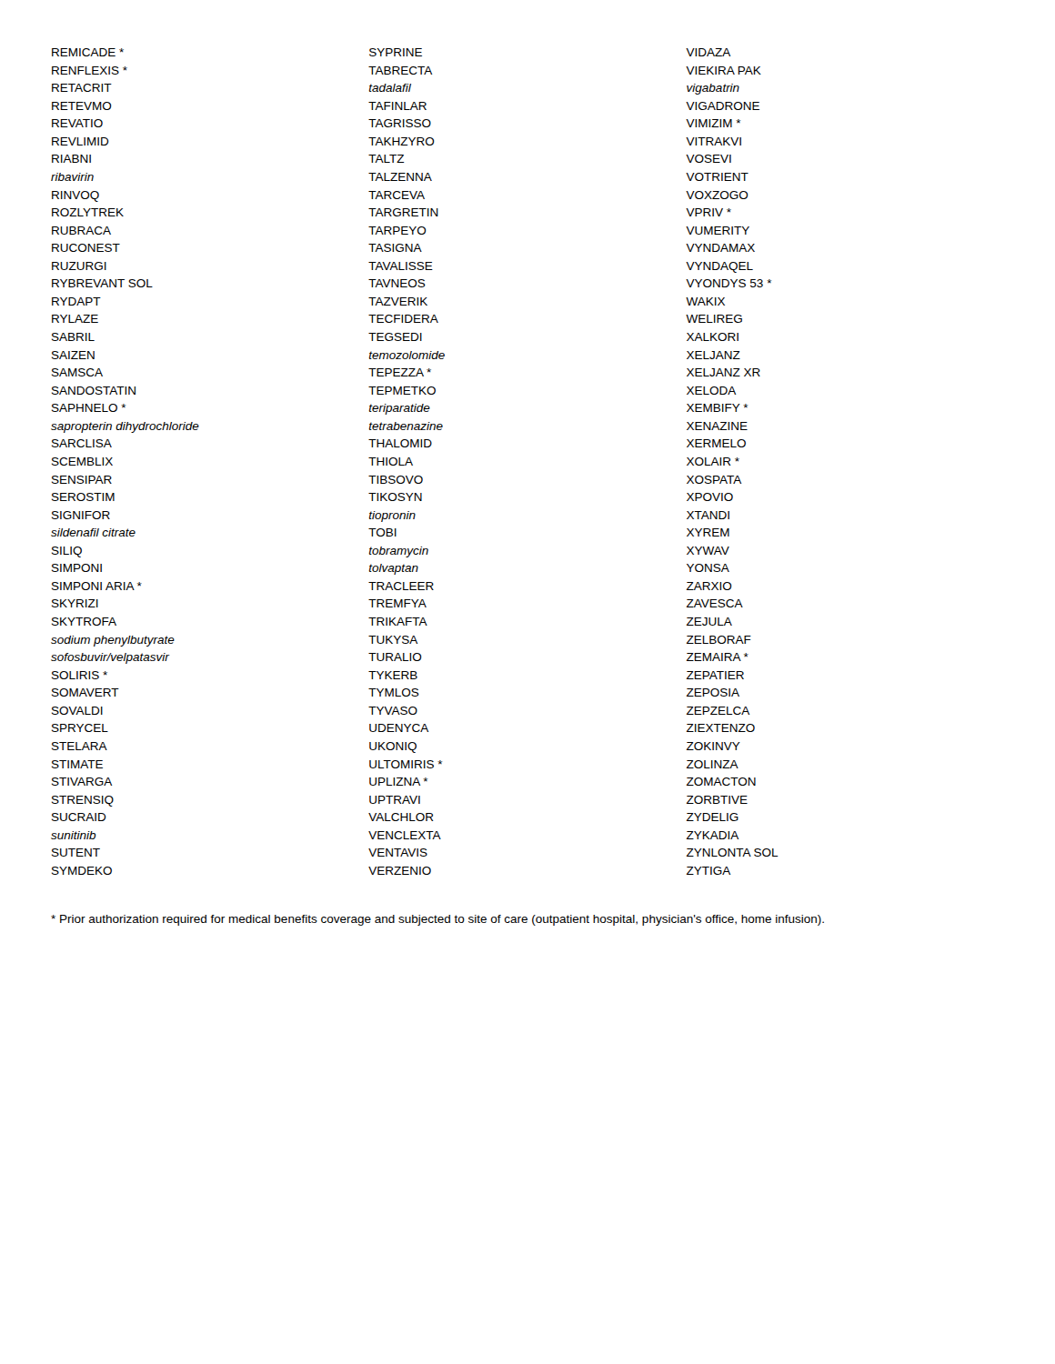REMICADE *
RENFLEXIS *
RETACRIT
RETEVMO
REVATIO
REVLIMID
RIABNI
ribavirin
RINVOQ
ROZLYTREK
RUBRACA
RUCONEST
RUZURGI
RYBREVANT SOL
RYDAPT
RYLAZE
SABRIL
SAIZEN
SAMSCA
SANDOSTATIN
SAPHNELO *
sapropterin dihydrochloride
SARCLISA
SCEMBLIX
SENSIPAR
SEROSTIM
SIGNIFOR
sildenafil citrate
SILIQ
SIMPONI
SIMPONI ARIA *
SKYRIZI
SKYTROFA
sodium phenylbutyrate
sofosbuvir/velpatasvir
SOLIRIS *
SOMAVERT
SOVALDI
SPRYCEL
STELARA
STIMATE
STIVARGA
STRENSIQ
SUCRAID
sunitinib
SUTENT
SYMDEKO
SYPRINE
TABRECTA
tadalafil
TAFINLAR
TAGRISSO
TAKHZYRO
TALTZ
TALZENNA
TARCEVA
TARGRETIN
TARPEYO
TASIGNA
TAVALISSE
TAVNEOS
TAZVERIK
TECFIDERA
TEGSEDI
temozolomide
TEPEZZA *
TEPMETKO
teriparatide
tetrabenazine
THALOMID
THIOLA
TIBSOVO
TIKOSYN
tiopronin
TOBI
tobramycin
tolvaptan
TRACLEER
TREMFYA
TRIKAFTA
TUKYSA
TURALIO
TYKERB
TYMLOS
TYVASO
UDENYCA
UKONIQ
ULTOMIRIS *
UPLIZNA *
UPTRAVI
VALCHLOR
VENCLEXTA
VENTAVIS
VERZENIO
VIDAZA
VIEKIRA PAK
vigabatrin
VIGADRONE
VIMIZIM *
VITRAKVI
VOSEVI
VOTRIENT
VOXZOGO
VPRIV *
VUMERITY
VYNDAMAX
VYNDAQEL
VYONDYS 53 *
WAKIX
WELIREG
XALKORI
XELJANZ
XELJANZ XR
XELODA
XEMBIFY *
XENAZINE
XERMELO
XOLAIR *
XOSPATA
XPOVIO
XTANDI
XYREM
XYWAV
YONSA
ZARXIO
ZAVESCA
ZEJULA
ZELBORAF
ZEMAIRA *
ZEPATIER
ZEPOSIA
ZEPZELCA
ZIEXTENZO
ZOKINVY
ZOLINZA
ZOMACTON
ZORBTIVE
ZYDELIG
ZYKADIA
ZYNLONTA SOL
ZYTIGA
* Prior authorization required for medical benefits coverage and subjected to site of care (outpatient hospital, physician's office, home infusion).